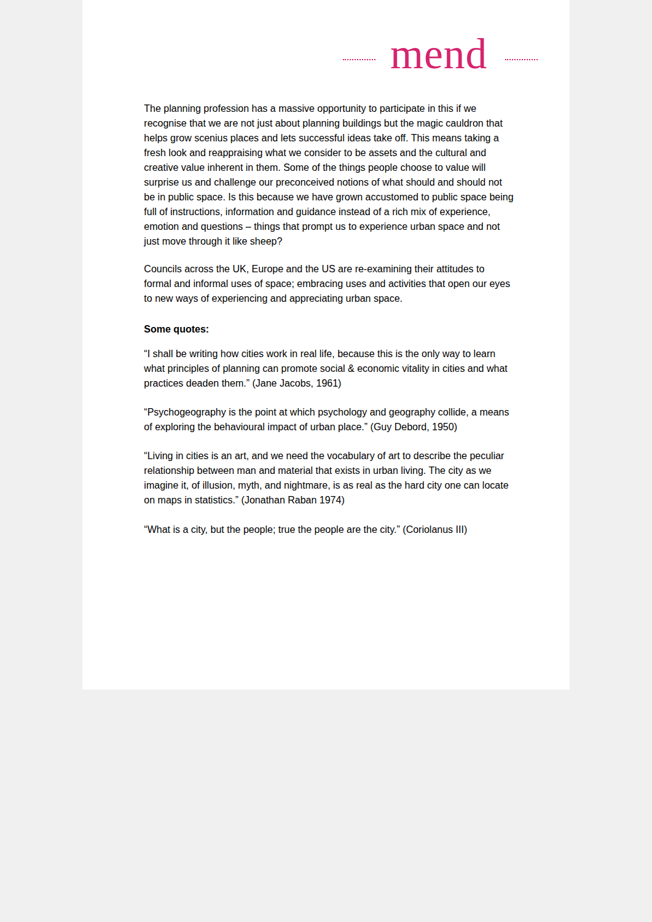mend
The planning profession has a massive opportunity to participate in this if we recognise that we are not just about planning buildings but the magic cauldron that helps grow scenius places and lets successful ideas take off. This means taking a fresh look and reappraising what we consider to be assets and the cultural and creative value inherent in them. Some of the things people choose to value will surprise us and challenge our preconceived notions of what should and should not be in public space. Is this because we have grown accustomed to public space being full of instructions, information and guidance instead of a rich mix of experience, emotion and questions – things that prompt us to experience urban space and not just move through it like sheep?
Councils across the UK, Europe and the US are re-examining their attitudes to formal and informal uses of space; embracing uses and activities that open our eyes to new ways of experiencing and appreciating urban space.
Some quotes:
“I shall be writing how cities work in real life, because this is the only way to learn what principles of planning can promote social & economic vitality in cities and what practices deaden them.” (Jane Jacobs, 1961)
“Psychogeography is the point at which psychology and geography collide, a means of exploring the behavioural impact of urban place.” (Guy Debord, 1950)
“Living in cities is an art, and we need the vocabulary of art to describe the peculiar relationship between man and material that exists in urban living. The city as we imagine it, of illusion, myth, and nightmare, is as real as the hard city one can locate on maps in statistics.” (Jonathan Raban 1974)
“What is a city, but the people; true the people are the city.” (Coriolanus III)